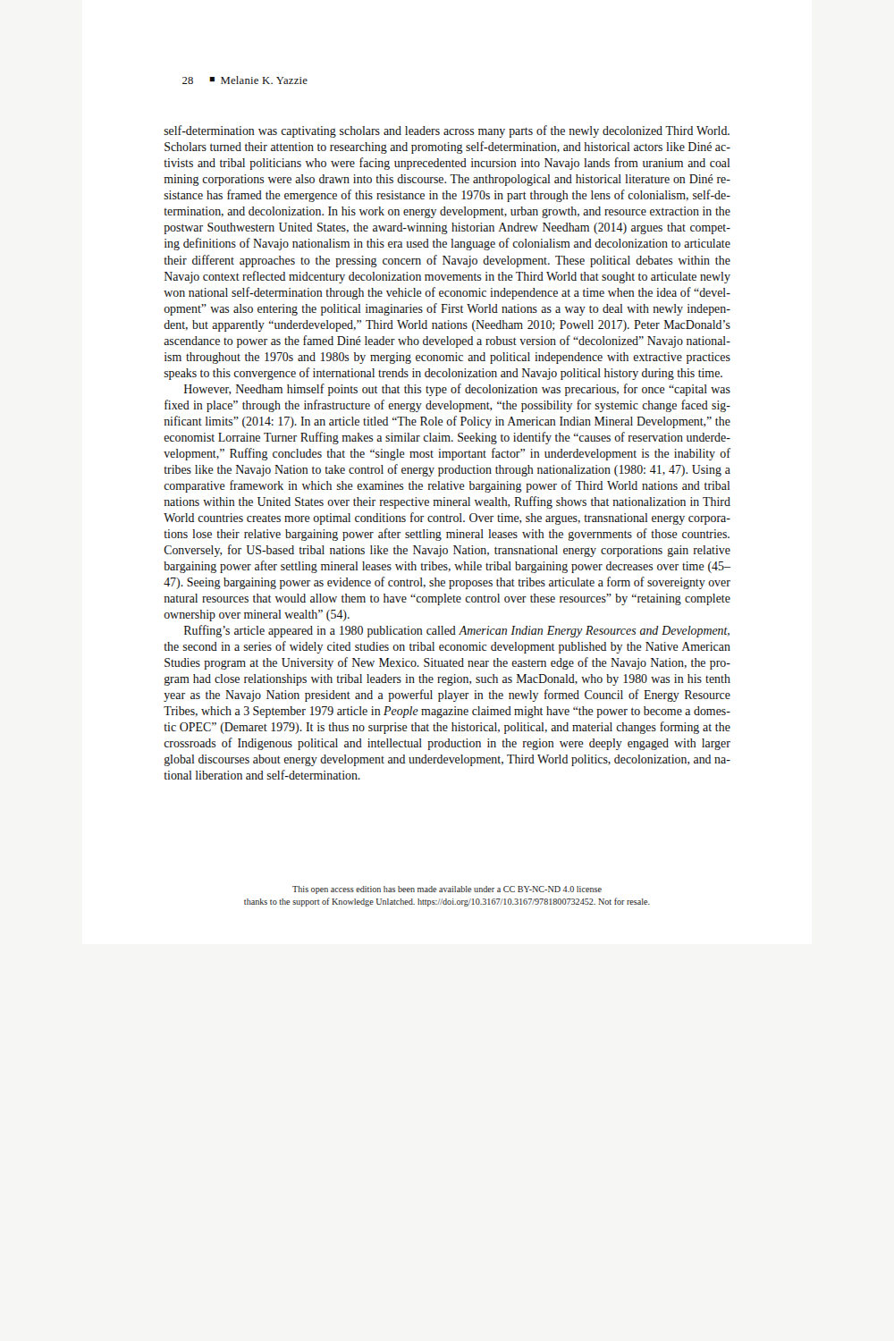28■Melanie K. Yazzie
self-determination was captivating scholars and leaders across many parts of the newly decolonized Third World. Scholars turned their attention to researching and promoting self-determination, and historical actors like Diné activists and tribal politicians who were facing unprecedented incursion into Navajo lands from uranium and coal mining corporations were also drawn into this discourse. The anthropological and historical literature on Diné resistance has framed the emergence of this resistance in the 1970s in part through the lens of colonialism, self-determination, and decolonization. In his work on energy development, urban growth, and resource extraction in the postwar Southwestern United States, the award-winning historian Andrew Needham (2014) argues that competing definitions of Navajo nationalism in this era used the language of colonialism and decolonization to articulate their different approaches to the pressing concern of Navajo development. These political debates within the Navajo context reflected midcentury decolonization movements in the Third World that sought to articulate newly won national self-determination through the vehicle of economic independence at a time when the idea of “development” was also entering the political imaginaries of First World nations as a way to deal with newly independent, but apparently “underdeveloped,” Third World nations (Needham 2010; Powell 2017). Peter MacDonald’s ascendance to power as the famed Diné leader who developed a robust version of “decolonized” Navajo nationalism throughout the 1970s and 1980s by merging economic and political independence with extractive practices speaks to this convergence of international trends in decolonization and Navajo political history during this time.
However, Needham himself points out that this type of decolonization was precarious, for once “capital was fixed in place” through the infrastructure of energy development, “the possibility for systemic change faced significant limits” (2014: 17). In an article titled “The Role of Policy in American Indian Mineral Development,” the economist Lorraine Turner Ruffing makes a similar claim. Seeking to identify the “causes of reservation underdevelopment,” Ruffing concludes that the “single most important factor” in underdevelopment is the inability of tribes like the Navajo Nation to take control of energy production through nationalization (1980: 41, 47). Using a comparative framework in which she examines the relative bargaining power of Third World nations and tribal nations within the United States over their respective mineral wealth, Ruffing shows that nationalization in Third World countries creates more optimal conditions for control. Over time, she argues, transnational energy corporations lose their relative bargaining power after settling mineral leases with the governments of those countries. Conversely, for US-based tribal nations like the Navajo Nation, transnational energy corporations gain relative bargaining power after settling mineral leases with tribes, while tribal bargaining power decreases over time (45–47). Seeing bargaining power as evidence of control, she proposes that tribes articulate a form of sovereignty over natural resources that would allow them to have “complete control over these resources” by “retaining complete ownership over mineral wealth” (54).
Ruffing’s article appeared in a 1980 publication called American Indian Energy Resources and Development, the second in a series of widely cited studies on tribal economic development published by the Native American Studies program at the University of New Mexico. Situated near the eastern edge of the Navajo Nation, the program had close relationships with tribal leaders in the region, such as MacDonald, who by 1980 was in his tenth year as the Navajo Nation president and a powerful player in the newly formed Council of Energy Resource Tribes, which a 3 September 1979 article in People magazine claimed might have “the power to become a domestic OPEC” (Demaret 1979). It is thus no surprise that the historical, political, and material changes forming at the crossroads of Indigenous political and intellectual production in the region were deeply engaged with larger global discourses about energy development and underdevelopment, Third World politics, decolonization, and national liberation and self-determination.
This open access edition has been made available under a CC BY-NC-ND 4.0 license
thanks to the support of Knowledge Unlatched. https://doi.org/10.3167/10.3167/9781800732452. Not for resale.